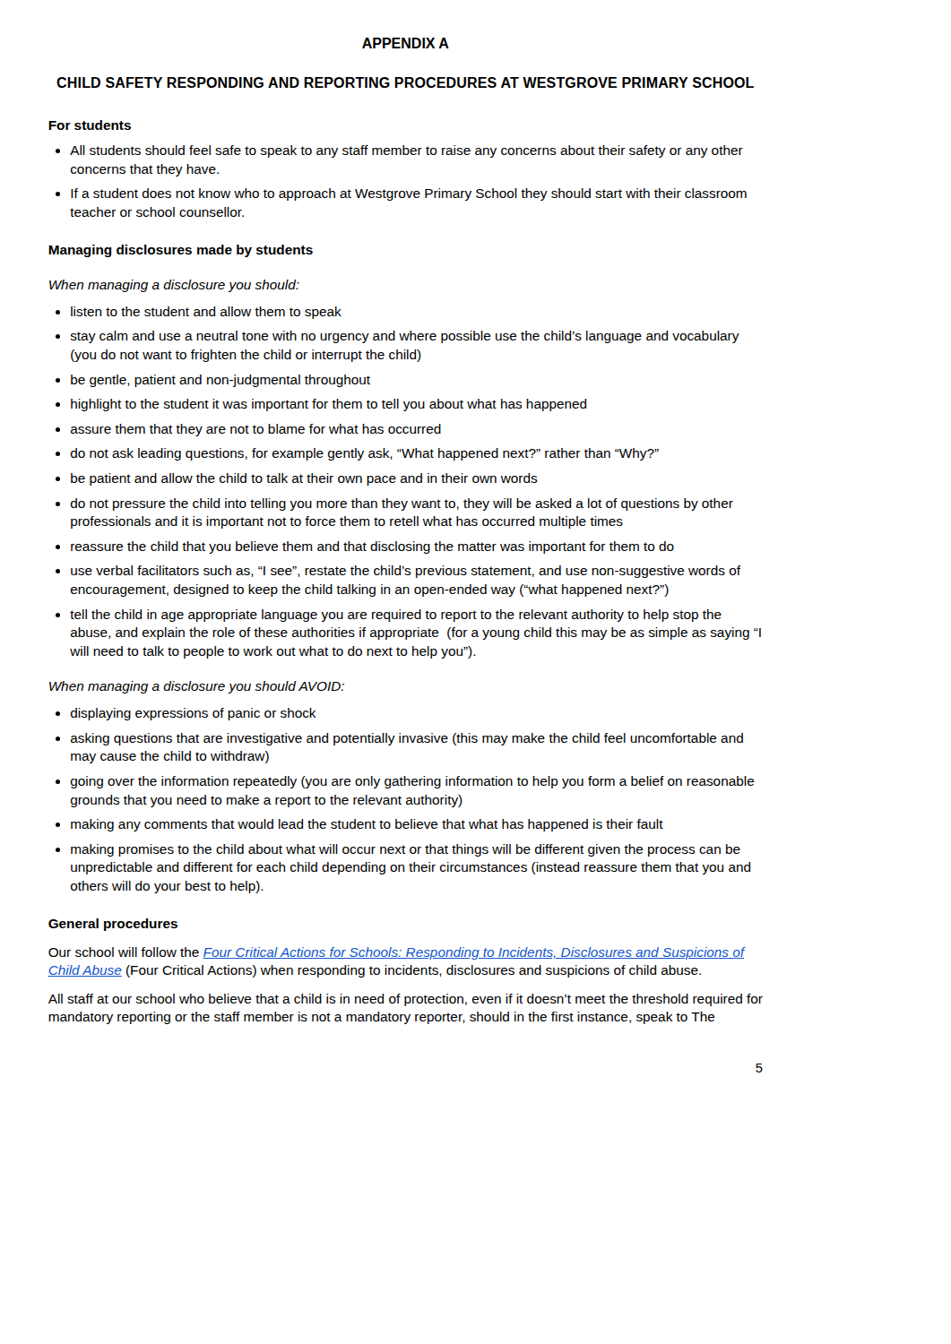APPENDIX A
CHILD SAFETY RESPONDING AND REPORTING PROCEDURES AT WESTGROVE PRIMARY SCHOOL
For students
All students should feel safe to speak to any staff member to raise any concerns about their safety or any other concerns that they have.
If a student does not know who to approach at Westgrove Primary School they should start with their classroom teacher or school counsellor.
Managing disclosures made by students
When managing a disclosure you should:
listen to the student and allow them to speak
stay calm and use a neutral tone with no urgency and where possible use the child’s language and vocabulary (you do not want to frighten the child or interrupt the child)
be gentle, patient and non-judgmental throughout
highlight to the student it was important for them to tell you about what has happened
assure them that they are not to blame for what has occurred
do not ask leading questions, for example gently ask, “What happened next?” rather than “Why?”
be patient and allow the child to talk at their own pace and in their own words
do not pressure the child into telling you more than they want to, they will be asked a lot of questions by other professionals and it is important not to force them to retell what has occurred multiple times
reassure the child that you believe them and that disclosing the matter was important for them to do
use verbal facilitators such as, “I see”, restate the child’s previous statement, and use non-suggestive words of encouragement, designed to keep the child talking in an open-ended way (“what happened next?”)
tell the child in age appropriate language you are required to report to the relevant authority to help stop the abuse, and explain the role of these authorities if appropriate (for a young child this may be as simple as saying “I will need to talk to people to work out what to do next to help you”).
When managing a disclosure you should AVOID:
displaying expressions of panic or shock
asking questions that are investigative and potentially invasive (this may make the child feel uncomfortable and may cause the child to withdraw)
going over the information repeatedly (you are only gathering information to help you form a belief on reasonable grounds that you need to make a report to the relevant authority)
making any comments that would lead the student to believe that what has happened is their fault
making promises to the child about what will occur next or that things will be different given the process can be unpredictable and different for each child depending on their circumstances (instead reassure them that you and others will do your best to help).
General procedures
Our school will follow the Four Critical Actions for Schools: Responding to Incidents, Disclosures and Suspicions of Child Abuse (Four Critical Actions) when responding to incidents, disclosures and suspicions of child abuse.
All staff at our school who believe that a child is in need of protection, even if it doesn’t meet the threshold required for mandatory reporting or the staff member is not a mandatory reporter, should in the first instance, speak to The
5